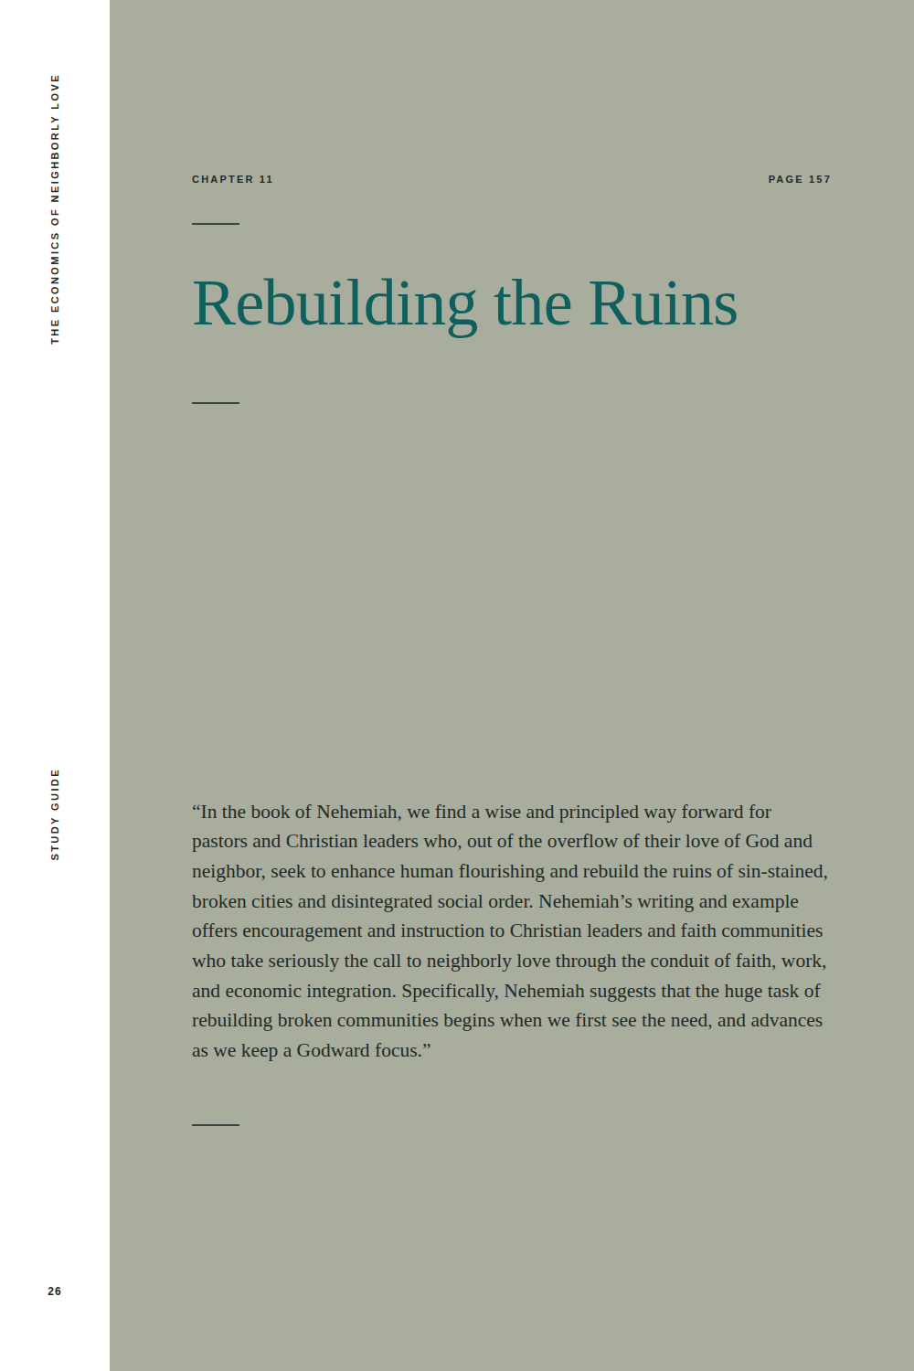The Economics of Neighborly Love
Study Guide
26
Chapter 11 Page 157
Rebuilding the Ruins
“In the book of Nehemiah, we find a wise and principled way forward for pastors and Christian leaders who, out of the overflow of their love of God and neighbor, seek to enhance human flourishing and rebuild the ruins of sin-stained, broken cities and disintegrated social order. Nehemiah’s writing and example offers encouragement and instruction to Christian leaders and faith communities who take seriously the call to neighborly love through the conduit of faith, work, and economic integration. Specifically, Nehemiah suggests that the huge task of rebuilding broken communities begins when we first see the need, and advances as we keep a Godward focus.”